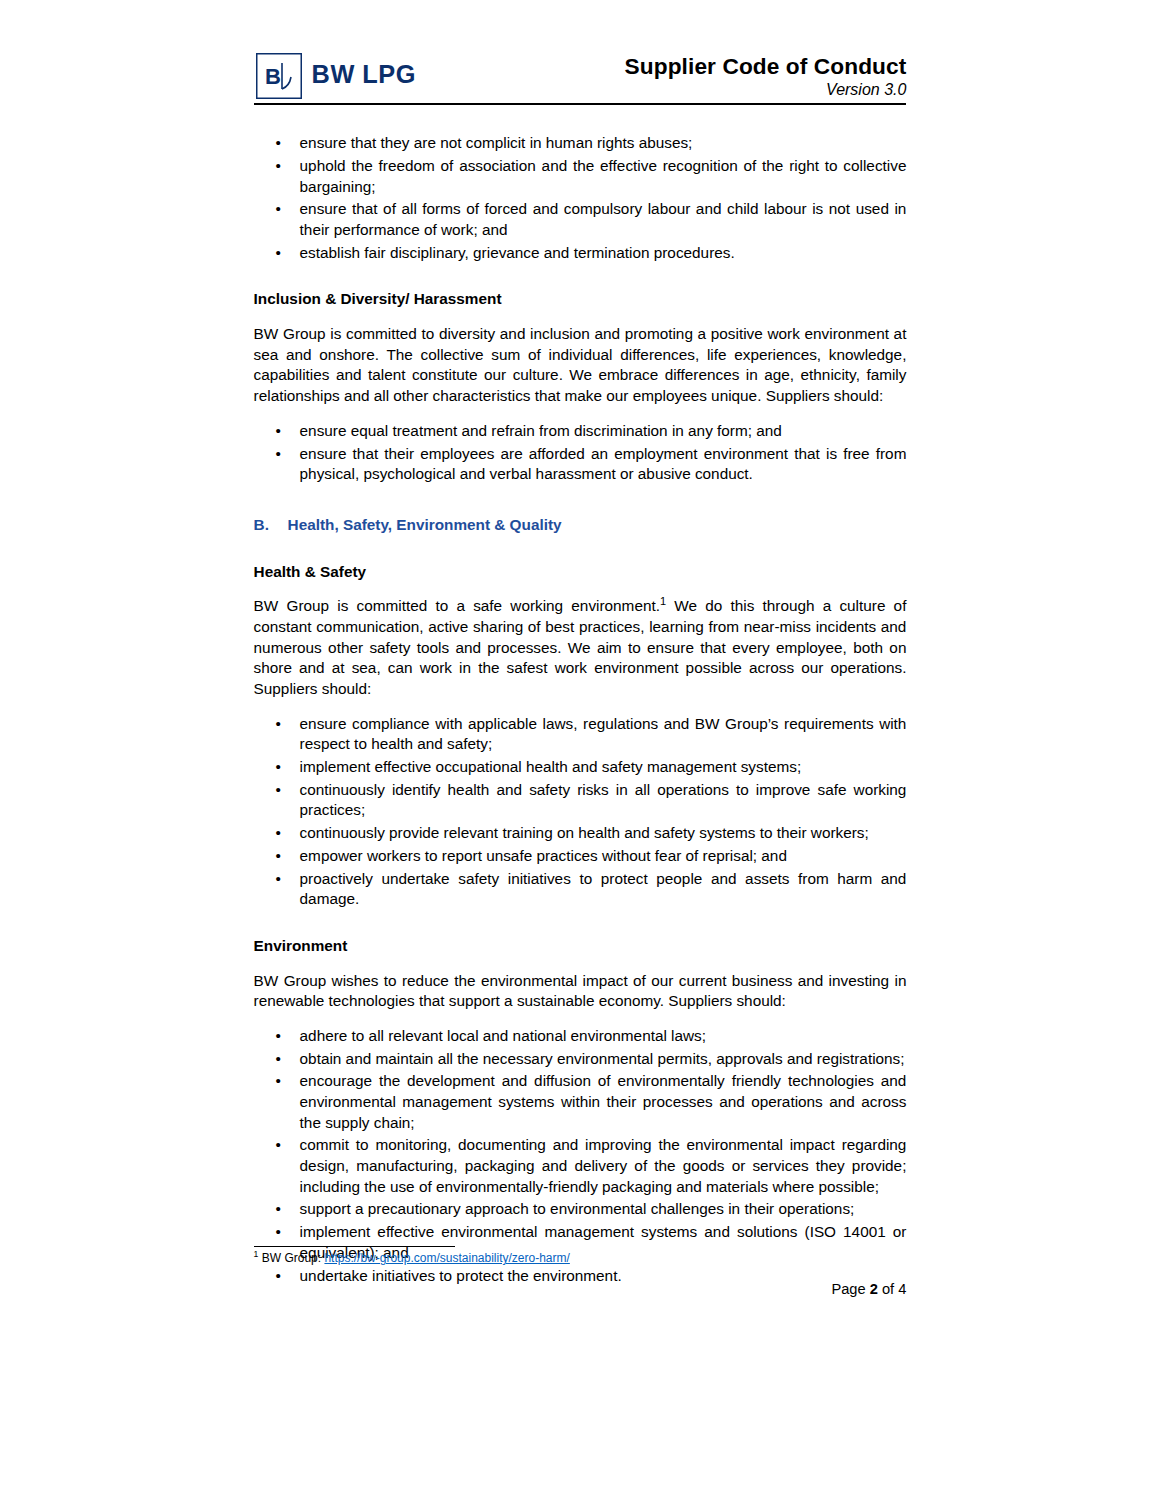B
BW LPG
Supplier Code of Conduct
Version 3.0
ensure that they are not complicit in human rights abuses;
uphold the freedom of association and the effective recognition of the right to collective bargaining;
ensure that of all forms of forced and compulsory labour and child labour is not used in their performance of work; and
establish fair disciplinary, grievance and termination procedures.
Inclusion & Diversity/ Harassment
BW Group is committed to diversity and inclusion and promoting a positive work environment at sea and onshore. The collective sum of individual differences, life experiences, knowledge, capabilities and talent constitute our culture. We embrace differences in age, ethnicity, family relationships and all other characteristics that make our employees unique. Suppliers should:
ensure equal treatment and refrain from discrimination in any form; and
ensure that their employees are afforded an employment environment that is free from physical, psychological and verbal harassment or abusive conduct.
B. Health, Safety, Environment & Quality
Health & Safety
BW Group is committed to a safe working environment.1 We do this through a culture of constant communication, active sharing of best practices, learning from near-miss incidents and numerous other safety tools and processes. We aim to ensure that every employee, both on shore and at sea, can work in the safest work environment possible across our operations. Suppliers should:
ensure compliance with applicable laws, regulations and BW Group’s requirements with respect to health and safety;
implement effective occupational health and safety management systems;
continuously identify health and safety risks in all operations to improve safe working practices;
continuously provide relevant training on health and safety systems to their workers;
empower workers to report unsafe practices without fear of reprisal; and
proactively undertake safety initiatives to protect people and assets from harm and damage.
Environment
BW Group wishes to reduce the environmental impact of our current business and investing in renewable technologies that support a sustainable economy. Suppliers should:
adhere to all relevant local and national environmental laws;
obtain and maintain all the necessary environmental permits, approvals and registrations;
encourage the development and diffusion of environmentally friendly technologies and environmental management systems within their processes and operations and across the supply chain;
commit to monitoring, documenting and improving the environmental impact regarding design, manufacturing, packaging and delivery of the goods or services they provide; including the use of environmentally-friendly packaging and materials where possible;
support a precautionary approach to environmental challenges in their operations;
implement effective environmental management systems and solutions (ISO 14001 or equivalent); and
undertake initiatives to protect the environment.
1 BW Group: https://bw-group.com/sustainability/zero-harm/
Page 2 of 4